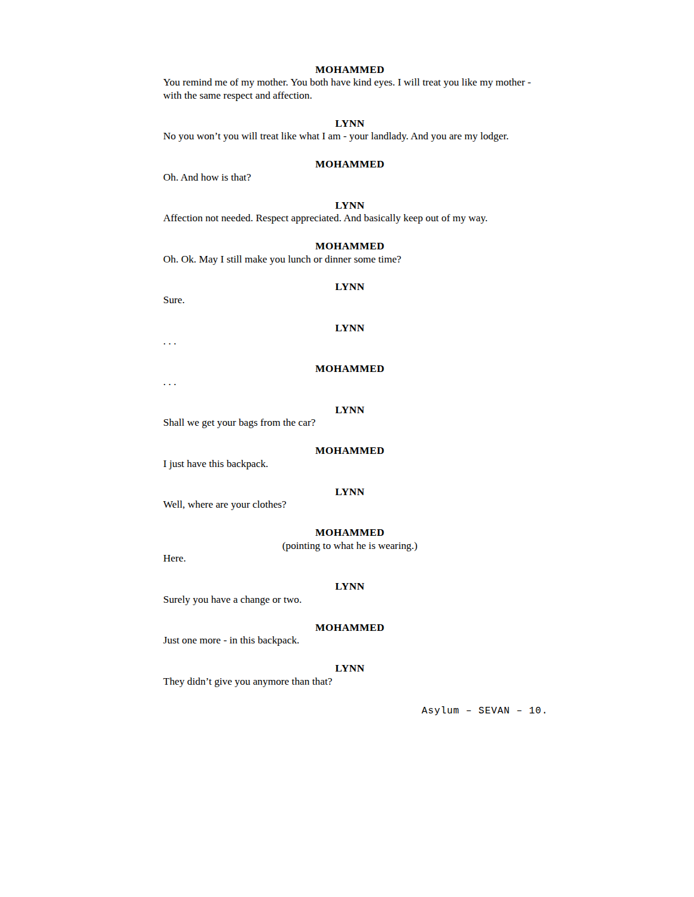MOHAMMED
You remind me of my mother. You both have kind eyes. I will treat you like my mother - with the same respect and affection.
LYNN
No you won’t you will treat like what I am - your landlady. And you are my lodger.
MOHAMMED
Oh. And how is that?
LYNN
Affection not needed. Respect appreciated. And basically keep out of my way.
MOHAMMED
Oh. Ok. May I still make you lunch or dinner some time?
LYNN
Sure.
LYNN
. . .
MOHAMMED
. . .
LYNN
Shall we get your bags from the car?
MOHAMMED
I just have this backpack.
LYNN
Well, where are your clothes?
MOHAMMED
(pointing to what he is wearing.)
Here.
LYNN
Surely you have a change or two.
MOHAMMED
Just one more - in this backpack.
LYNN
They didn’t give you anymore than that?
Asylum – SEVAN – 10.